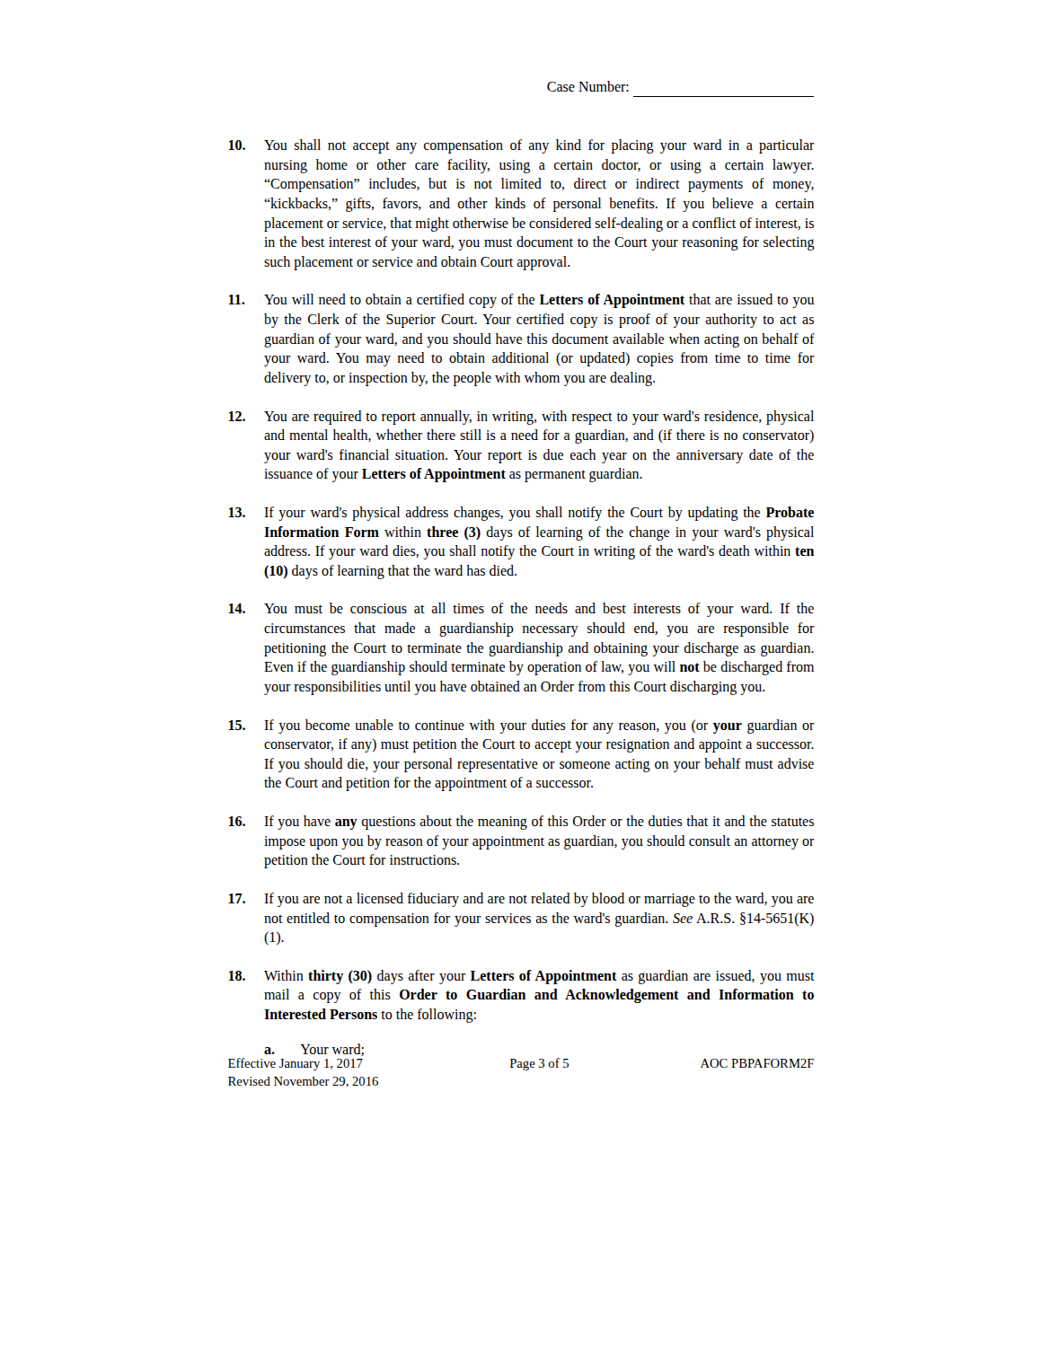Case Number:
10. You shall not accept any compensation of any kind for placing your ward in a particular nursing home or other care facility, using a certain doctor, or using a certain lawyer. “Compensation” includes, but is not limited to, direct or indirect payments of money, “kickbacks,” gifts, favors, and other kinds of personal benefits. If you believe a certain placement or service, that might otherwise be considered self-dealing or a conflict of interest, is in the best interest of your ward, you must document to the Court your reasoning for selecting such placement or service and obtain Court approval.
11. You will need to obtain a certified copy of the Letters of Appointment that are issued to you by the Clerk of the Superior Court. Your certified copy is proof of your authority to act as guardian of your ward, and you should have this document available when acting on behalf of your ward. You may need to obtain additional (or updated) copies from time to time for delivery to, or inspection by, the people with whom you are dealing.
12. You are required to report annually, in writing, with respect to your ward's residence, physical and mental health, whether there still is a need for a guardian, and (if there is no conservator) your ward's financial situation. Your report is due each year on the anniversary date of the issuance of your Letters of Appointment as permanent guardian.
13. If your ward's physical address changes, you shall notify the Court by updating the Probate Information Form within three (3) days of learning of the change in your ward's physical address. If your ward dies, you shall notify the Court in writing of the ward's death within ten (10) days of learning that the ward has died.
14. You must be conscious at all times of the needs and best interests of your ward. If the circumstances that made a guardianship necessary should end, you are responsible for petitioning the Court to terminate the guardianship and obtaining your discharge as guardian. Even if the guardianship should terminate by operation of law, you will not be discharged from your responsibilities until you have obtained an Order from this Court discharging you.
15. If you become unable to continue with your duties for any reason, you (or your guardian or conservator, if any) must petition the Court to accept your resignation and appoint a successor. If you should die, your personal representative or someone acting on your behalf must advise the Court and petition for the appointment of a successor.
16. If you have any questions about the meaning of this Order or the duties that it and the statutes impose upon you by reason of your appointment as guardian, you should consult an attorney or petition the Court for instructions.
17. If you are not a licensed fiduciary and are not related by blood or marriage to the ward, you are not entitled to compensation for your services as the ward's guardian. See A.R.S. §14-5651(K)(1).
18. Within thirty (30) days after your Letters of Appointment as guardian are issued, you must mail a copy of this Order to Guardian and Acknowledgement and Information to Interested Persons to the following:
a. Your ward;
Effective January 1, 2017
Revised November 29, 2016
Page 3 of 5
AOC PBPAFORM2F